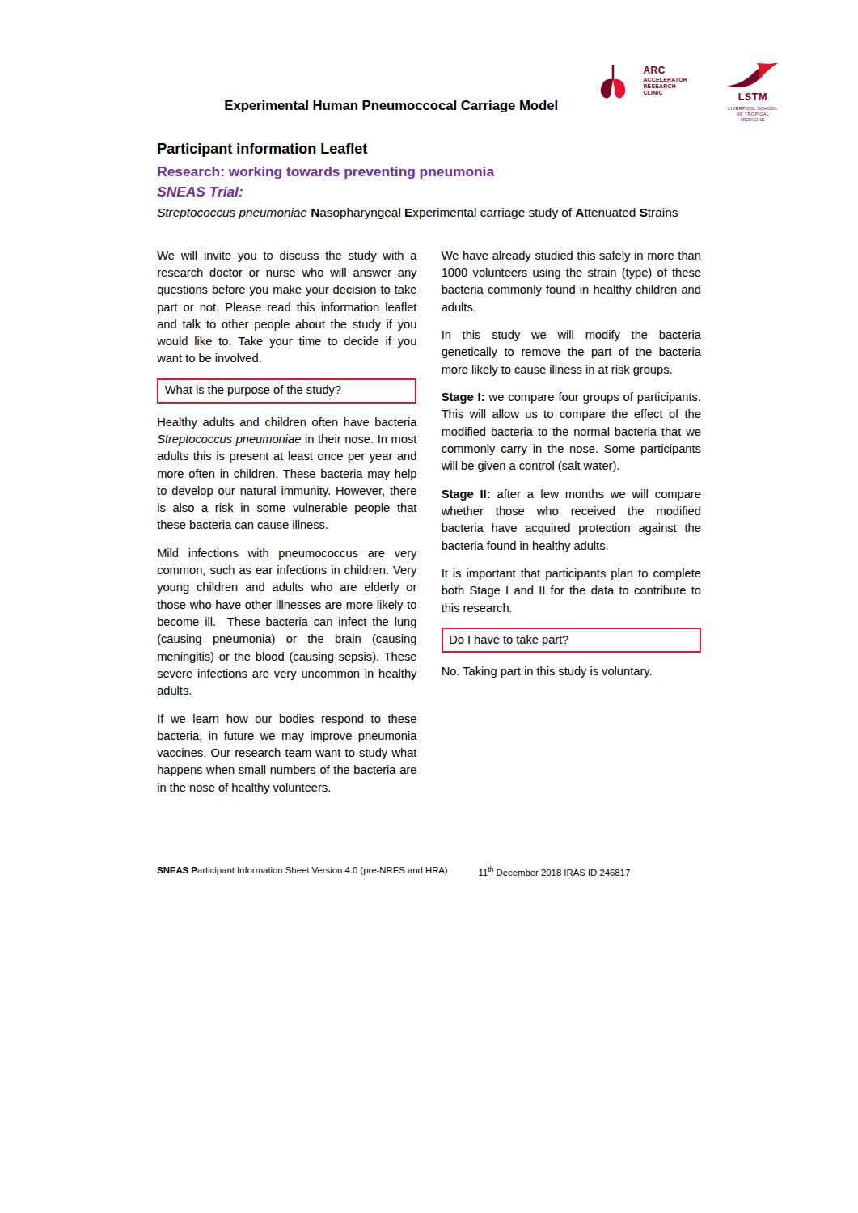Experimental Human Pneumoccocal Carriage Model
ARC ACCELERATOR
RESEARCH CLINIC
LSTM
LIVERPOOL SCHOOL
OF TROPICAL MEDICINE
Participant information Leaflet
Research: working towards preventing pneumonia
SNEAS Trial:
Streptococcus pneumoniae Nasopharyngeal Experimental carriage study of Attenuated Strains
We will invite you to discuss the study with a research doctor or nurse who will answer any questions before you make your decision to take part or not. Please read this information leaflet and talk to other people about the study if you would like to. Take your time to decide if you want to be involved.
What is the purpose of the study?
Healthy adults and children often have bacteria Streptococcus pneumoniae in their nose. In most adults this is present at least once per year and more often in children. These bacteria may help to develop our natural immunity. However, there is also a risk in some vulnerable people that these bacteria can cause illness.
Mild infections with pneumococcus are very common, such as ear infections in children. Very young children and adults who are elderly or those who have other illnesses are more likely to become ill. These bacteria can infect the lung (causing pneumonia) or the brain (causing meningitis) or the blood (causing sepsis). These severe infections are very uncommon in healthy adults.
If we learn how our bodies respond to these bacteria, in future we may improve pneumonia vaccines. Our research team want to study what happens when small numbers of the bacteria are in the nose of healthy volunteers.
We have already studied this safely in more than 1000 volunteers using the strain (type) of these bacteria commonly found in healthy children and adults.
In this study we will modify the bacteria genetically to remove the part of the bacteria more likely to cause illness in at risk groups.
Stage I: we compare four groups of participants. This will allow us to compare the effect of the modified bacteria to the normal bacteria that we commonly carry in the nose. Some participants will be given a control (salt water).
Stage II: after a few months we will compare whether those who received the modified bacteria have acquired protection against the bacteria found in healthy adults.
It is important that participants plan to complete both Stage I and II for the data to contribute to this research.
Do I have to take part?
No. Taking part in this study is voluntary.
SNEAS Participant Information Sheet Version 4.0 (pre-NRES and HRA)
11th December 2018 IRAS ID 246817